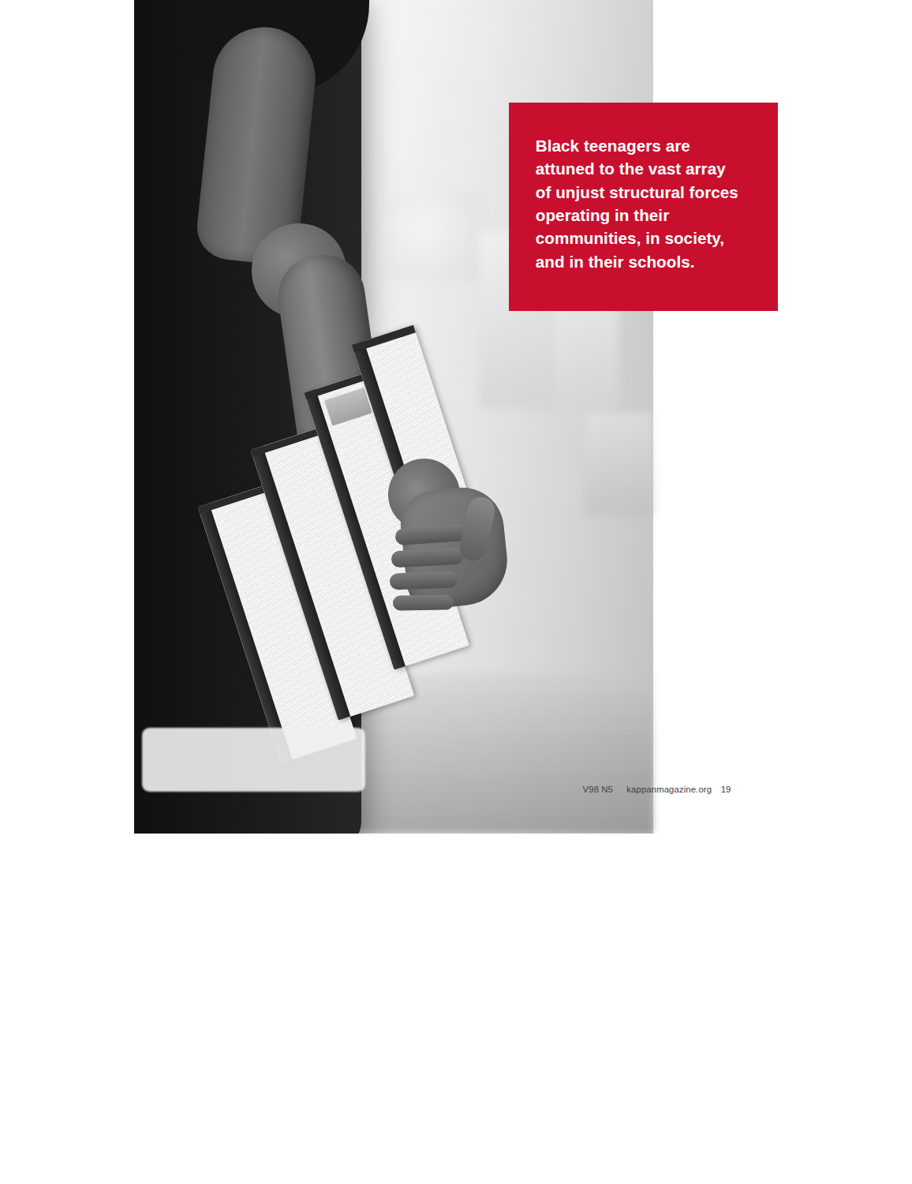Black teenagers are attuned to the vast array of unjust structural forces operating in their communities, in society, and in their schools.
V98 N5 kappanmagazine.org 19